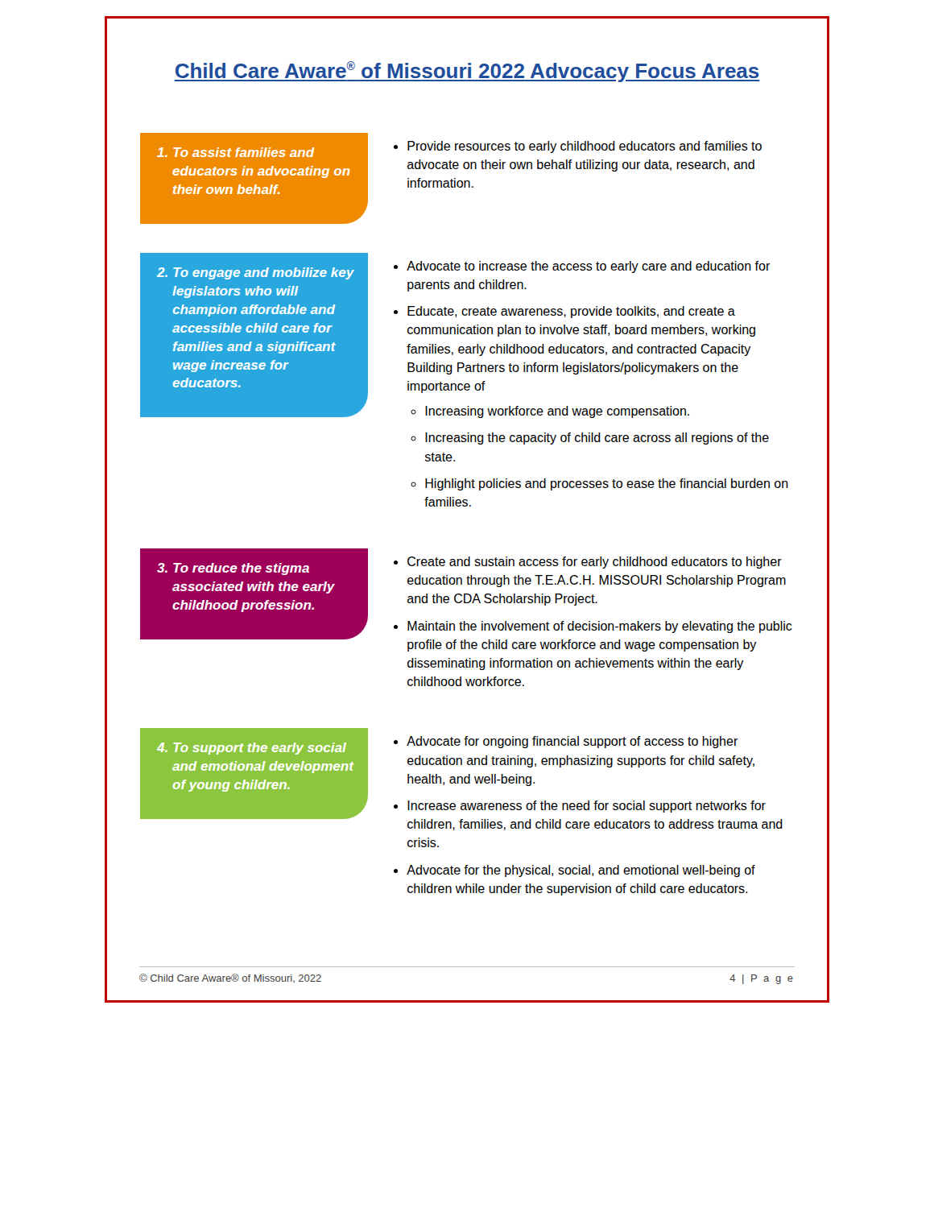Child Care Aware® of Missouri 2022 Advocacy Focus Areas
| To assist families and educators in advocating on their own behalf. | Provide resources to early childhood educators and families to advocate on their own behalf utilizing our data, research, and information. |
| To engage and mobilize key legislators who will champion affordable and accessible child care for families and a significant wage increase for educators. | Advocate to increase the access to early care and education for parents and children. Educate, create awareness, provide toolkits, and create a communication plan to involve staff, board members, working families, early childhood educators, and contracted Capacity Building Partners to inform legislators/policymakers on the importance of Increasing workforce and wage compensation. Increasing the capacity of child care across all regions of the state. Highlight policies and processes to ease the financial burden on families. |
| To reduce the stigma associated with the early childhood profession. | Create and sustain access for early childhood educators to higher education through the T.E.A.C.H. MISSOURI Scholarship Program and the CDA Scholarship Project. Maintain the involvement of decision-makers by elevating the public profile of the child care workforce and wage compensation by disseminating information on achievements within the early childhood workforce. |
| To support the early social and emotional development of young children. | Advocate for ongoing financial support of access to higher education and training, emphasizing supports for child safety, health, and well-being. Increase awareness of the need for social support networks for children, families, and child care educators to address trauma and crisis. Advocate for the physical, social, and emotional well-being of children while under the supervision of child care educators. |
© Child Care Aware® of Missouri, 2022 4 | P a g e